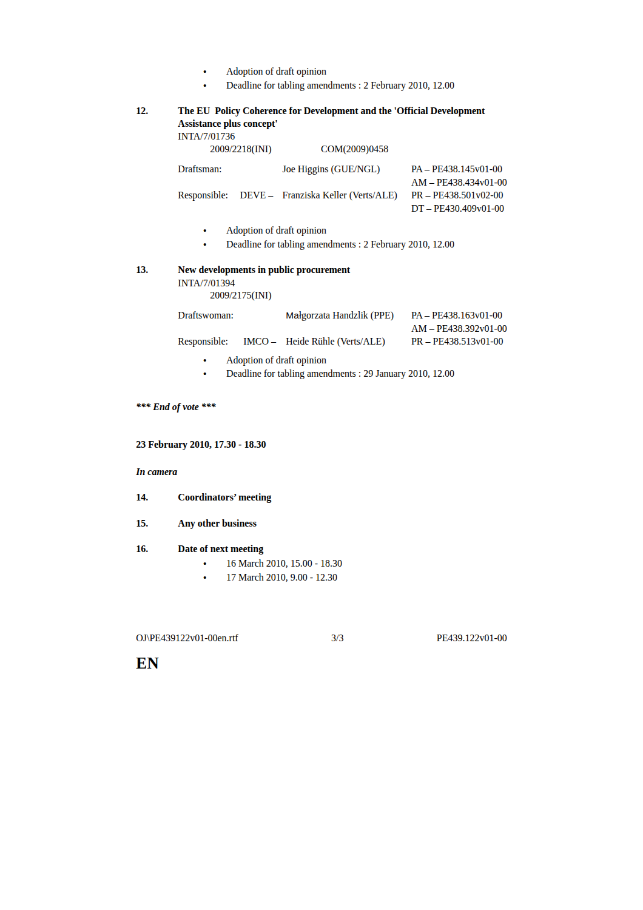Adoption of draft opinion
Deadline for tabling amendments : 2 February 2010, 12.00
12.
The EU Policy Coherence for Development and the 'Official Development Assistance plus concept'
INTA/7/01736
2009/2218(INI) COM(2009)0458
| Draftsman: | | Joe Higgins (GUE/NGL) | PA – PE438.145v01-00 |
| | | | AM – PE438.434v01-00 |
| Responsible: | DEVE – | Franziska Keller (Verts/ALE) | PR – PE438.501v02-00 |
| | | | DT – PE430.409v01-00 |
Adoption of draft opinion
Deadline for tabling amendments : 2 February 2010, 12.00
13.
New developments in public procurement
INTA/7/01394
2009/2175(INI)
| Draftswoman: | | Ма łgorzata Handzlik (PPE) | PA – PE438.163v01-00 |
| | | | AM – PE438.392v01-00 |
| Responsible: | IMCO – | Heide Rühle (Verts/ALE) | PR – PE438.513v01-00 |
Adoption of draft opinion
Deadline for tabling amendments : 29 January 2010, 12.00
*** End of vote ***
23 February 2010, 17.30 - 18.30
In camera
14.
Coordinators’ meeting
15.
Any other business
16.
Date of next meeting
16 March 2010, 15.00 - 18.30
17 March 2010, 9.00 - 12.30
OJ\PE439122v01-00en.rtf
3/3
PE439.122v01-00
EN